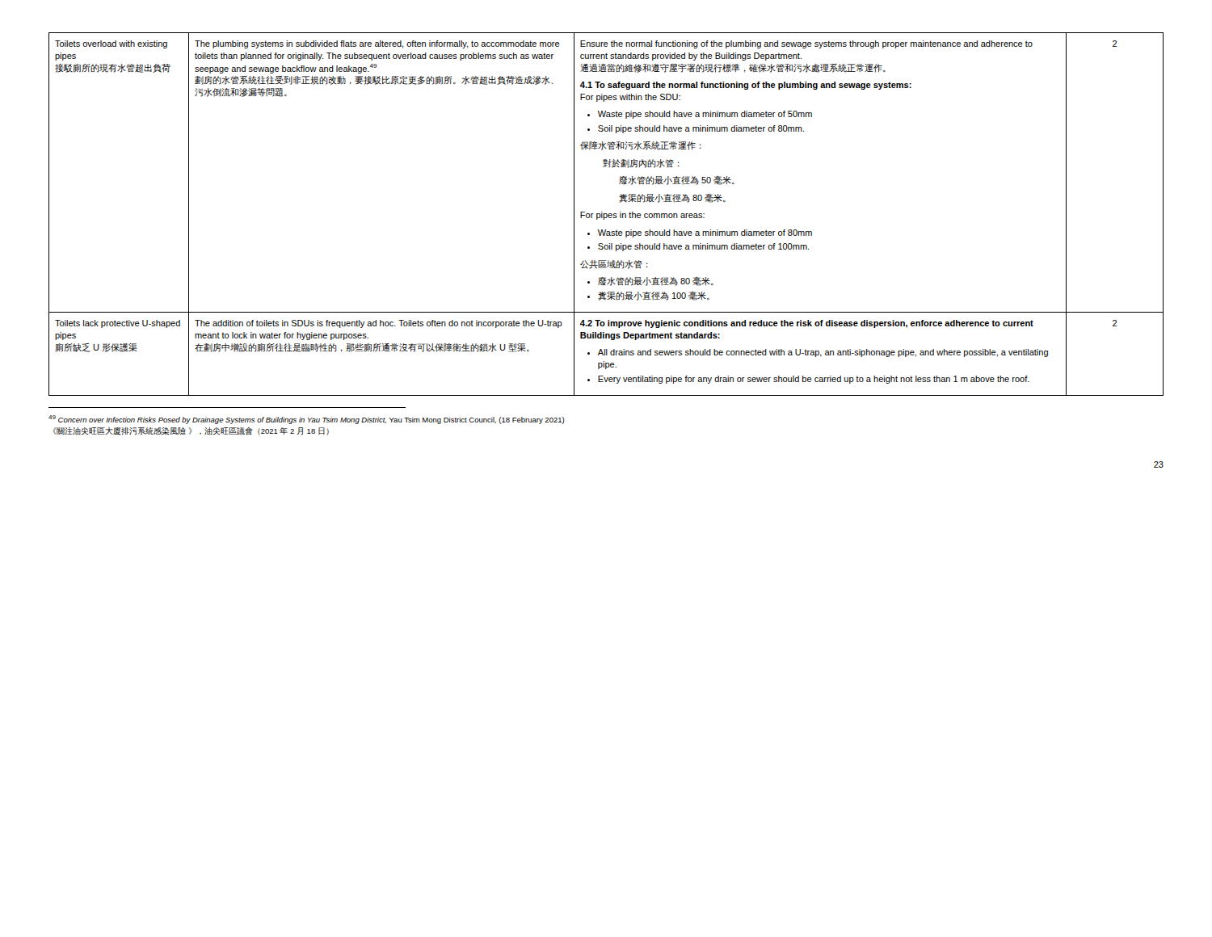| Toilets overload with existing pipes 接駁廁所的現有水管超出負荷 | The plumbing systems in subdivided flats are altered, often informally, to accommodate more toilets than planned for originally. The subsequent overload causes problems such as water seepage and sewage backflow and leakage. 49 劃房的水管系統往往受到非正規的改動，要接駁比原定更多的廁所。水管超出負荷造成滲水、污水倒流和滲漏等問題。 | Ensure the normal functioning of the plumbing and sewage systems through proper maintenance and adherence to current standards provided by the Buildings Department. 通過適當的維修和遵守屋宇署的現行標準，確保水管和污水處理系統正常運作。 4.1 To safeguard the normal functioning of the plumbing and sewage systems: For pipes within the SDU: Waste pipe should have a minimum diameter of 50mm Soil pipe should have a minimum diameter of 80mm. 保障水管和污水系統正常運作： 對於劃房內的水管： 廢水管的最小直徑為 50 毫米。 糞渠的最小直徑為 80 毫米。 For pipes in the common areas: Waste pipe should have a minimum diameter of 80mm Soil pipe should have a minimum diameter of 100mm. 公共區域的水管： 廢水管的最小直徑為 80 毫米。 糞渠的最小直徑為 100 毫米。 | 2 |
| Toilets lack protective U-shaped pipes 廁所缺乏 U 形保護渠 | The addition of toilets in SDUs is frequently ad hoc. Toilets often do not incorporate the U-trap meant to lock in water for hygiene purposes. 在劃房中增設的廁所往往是臨時性的，那些廁所通常沒有可以保障衛生的鎖水 U 型渠。 | 4.2 To improve hygienic conditions and reduce the risk of disease dispersion, enforce adherence to current Buildings Department standards: All drains and sewers should be connected with a U-trap, an anti-siphonage pipe, and where possible, a ventilating pipe. Every ventilating pipe for any drain or sewer should be carried up to a height not less than 1 m above the roof. | 2 |
49 Concern over Infection Risks Posed by Drainage Systems of Buildings in Yau Tsim Mong District, Yau Tsim Mong District Council, (18 February 2021)
《關注油尖旺區大廈排污系統感染風險 》，油尖旺區議會（2021 年 2 月 18 日）
23